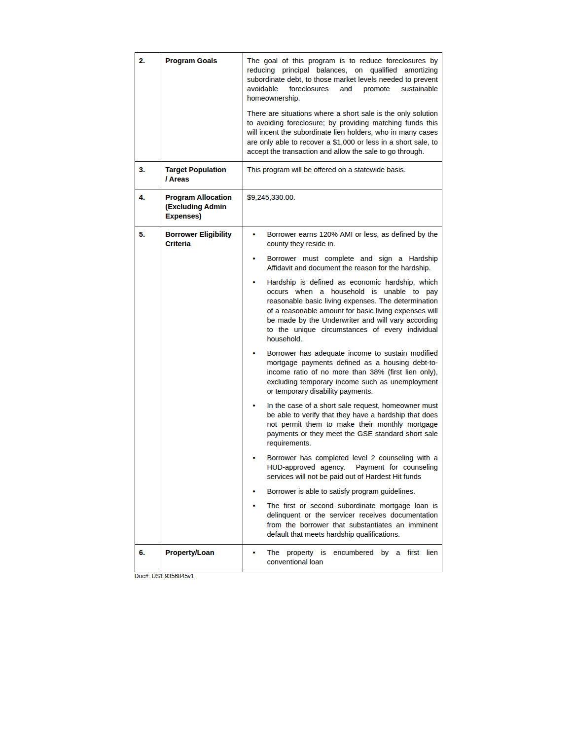| 2. | Program Goals | The goal of this program is to reduce foreclosures by reducing principal balances, on qualified amortizing subordinate debt, to those market levels needed to prevent avoidable foreclosures and promote sustainable homeownership. There are situations where a short sale is the only solution to avoiding foreclosure; by providing matching funds this will incent the subordinate lien holders, who in many cases are only able to recover a $1,000 or less in a short sale, to accept the transaction and allow the sale to go through. |
| 3. | Target Population / Areas | This program will be offered on a statewide basis. |
| 4. | Program Allocation (Excluding Admin Expenses) | $9,245,330.00. |
| 5. | Borrower Eligibility Criteria | Borrower earns 120% AMI or less, as defined by the county they reside in. Borrower must complete and sign a Hardship Affidavit and document the reason for the hardship. Hardship is defined as economic hardship, which occurs when a household is unable to pay reasonable basic living expenses. The determination of a reasonable amount for basic living expenses will be made by the Underwriter and will vary according to the unique circumstances of every individual household. Borrower has adequate income to sustain modified mortgage payments defined as a housing debt-to-income ratio of no more than 38% (first lien only), excluding temporary income such as unemployment or temporary disability payments. In the case of a short sale request, homeowner must be able to verify that they have a hardship that does not permit them to make their monthly mortgage payments or they meet the GSE standard short sale requirements. Borrower has completed level 2 counseling with a HUD-approved agency. Payment for counseling services will not be paid out of Hardest Hit funds Borrower is able to satisfy program guidelines. The first or second subordinate mortgage loan is delinquent or the servicer receives documentation from the borrower that substantiates an imminent default that meets hardship qualifications. |
| 6. | Property/Loan | The property is encumbered by a first lien conventional loan |
Doc#: US1:9356845v1